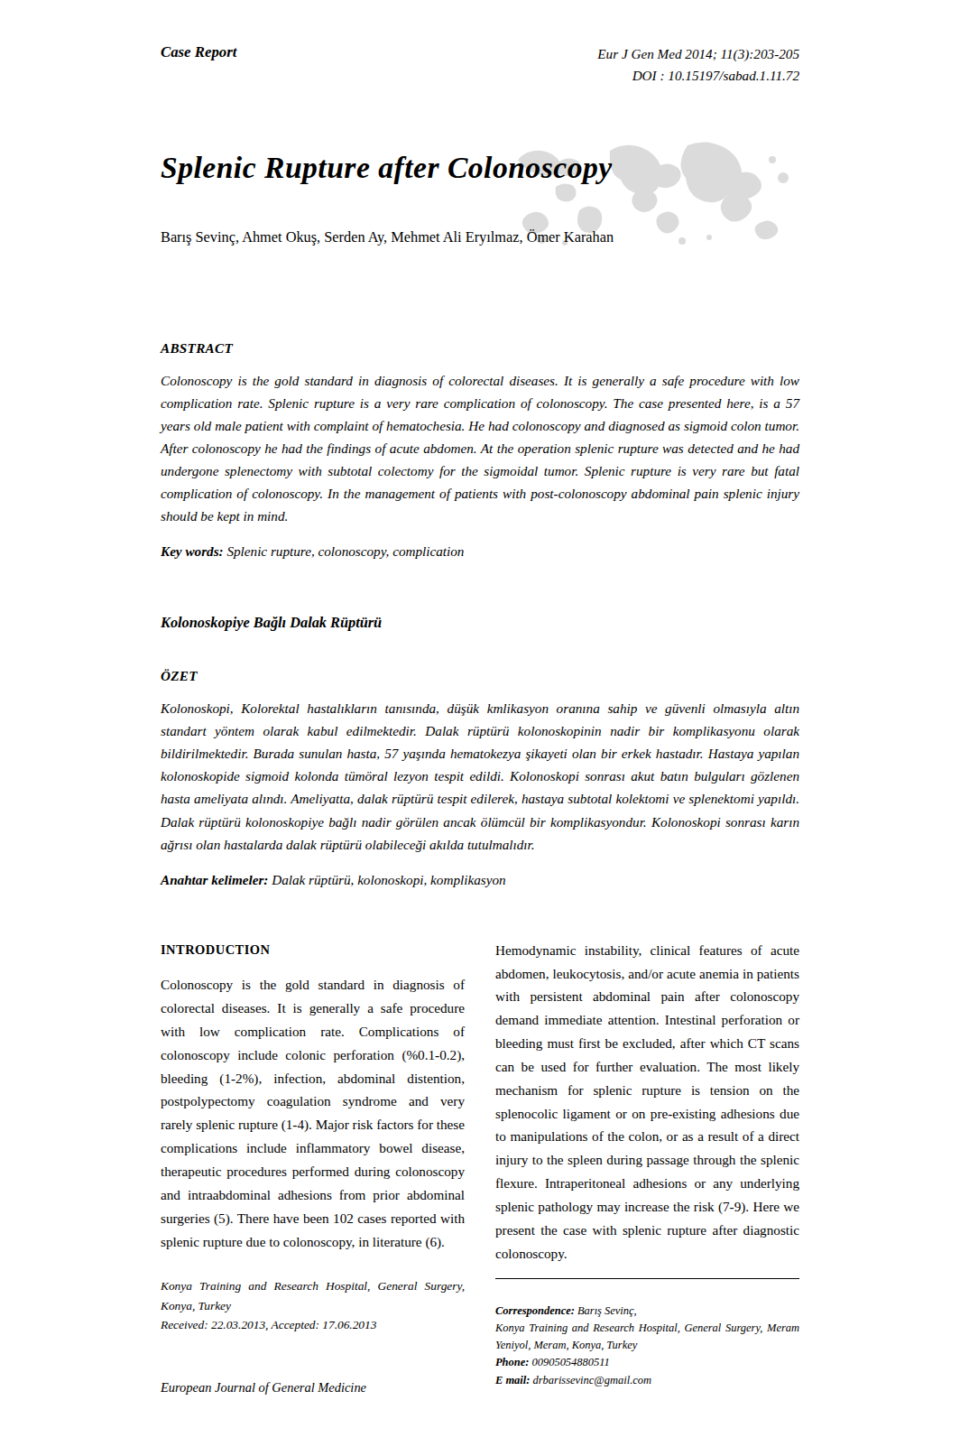Case Report
Eur J Gen Med 2014; 11(3):203-205
DOI : 10.15197/sabad.1.11.72
Splenic Rupture after Colonoscopy
Barış Sevinç, Ahmet Okuş, Serden Ay, Mehmet Ali Eryılmaz, Ömer Karahan
ABSTRACT
Colonoscopy is the gold standard in diagnosis of colorectal diseases. It is generally a safe procedure with low complication rate. Splenic rupture is a very rare complication of colonoscopy. The case presented here, is a 57 years old male patient with complaint of hematochesia. He had colonoscopy and diagnosed as sigmoid colon tumor. After colonoscopy he had the findings of acute abdomen. At the operation splenic rupture was detected and he had undergone splenectomy with subtotal colectomy for the sigmoidal tumor. Splenic rupture is very rare but fatal complication of colonoscopy. In the management of patients with post-colonoscopy abdominal pain splenic injury should be kept in mind.
Key words: Splenic rupture, colonoscopy, complication
Kolonoskopiye Bağlı Dalak Rüptürü
ÖZET
Kolonoskopi, Kolorektal hastalıkların tanısında, düşük kmlikasyon oranına sahip ve güvenli olmasıyla altın standart yöntem olarak kabul edilmektedir. Dalak rüptürü kolonoskopinin nadir bir komplikasyonu olarak bildirilmektedir. Burada sunulan hasta, 57 yaşında hematokezya şikayeti olan bir erkek hastadır. Hastaya yapılan kolonoskopide sigmoid kolonda tümöral lezyon tespit edildi. Kolonoskopi sonrası akut batın bulguları gözlenen hasta ameliyata alındı. Ameliyatta, dalak rüptürü tespit edilerek, hastaya subtotal kolektomi ve splenektomi yapıldı. Dalak rüptürü kolonoskopiye bağlı nadir görülen ancak ölümcül bir komplikasyondur. Kolonoskopi sonrası karın ağrısı olan hastalarda dalak rüptürü olabileceği akılda tutulmalıdır.
Anahtar kelimeler: Dalak rüptürü, kolonoskopi, komplikasyon
INTRODUCTION
Colonoscopy is the gold standard in diagnosis of colorectal diseases. It is generally a safe procedure with low complication rate. Complications of colonoscopy include colonic perforation (%0.1-0.2), bleeding (1-2%), infection, abdominal distention, postpolypectomy coagulation syndrome and very rarely splenic rupture (1-4). Major risk factors for these complications include inflammatory bowel disease, therapeutic procedures performed during colonoscopy and intraabdominal adhesions from prior abdominal surgeries (5). There have been 102 cases reported with splenic rupture due to colonoscopy, in literature (6).
Konya Training and Research Hospital, General Surgery, Konya, Turkey
Received: 22.03.2013, Accepted: 17.06.2013
European Journal of General Medicine
Hemodynamic instability, clinical features of acute abdomen, leukocytosis, and/or acute anemia in patients with persistent abdominal pain after colonoscopy demand immediate attention. Intestinal perforation or bleeding must first be excluded, after which CT scans can be used for further evaluation. The most likely mechanism for splenic rupture is tension on the splenocolic ligament or on pre-existing adhesions due to manipulations of the colon, or as a result of a direct injury to the spleen during passage through the splenic flexure. Intraperitoneal adhesions or any underlying splenic pathology may increase the risk (7-9). Here we present the case with splenic rupture after diagnostic colonoscopy.
Correspondence: Barış Sevinç,
Konya Training and Research Hospital, General Surgery, Meram Yeniyol, Meram, Konya, Turkey
Phone: 00905054880511
E mail: drbarissevinc@gmail.com